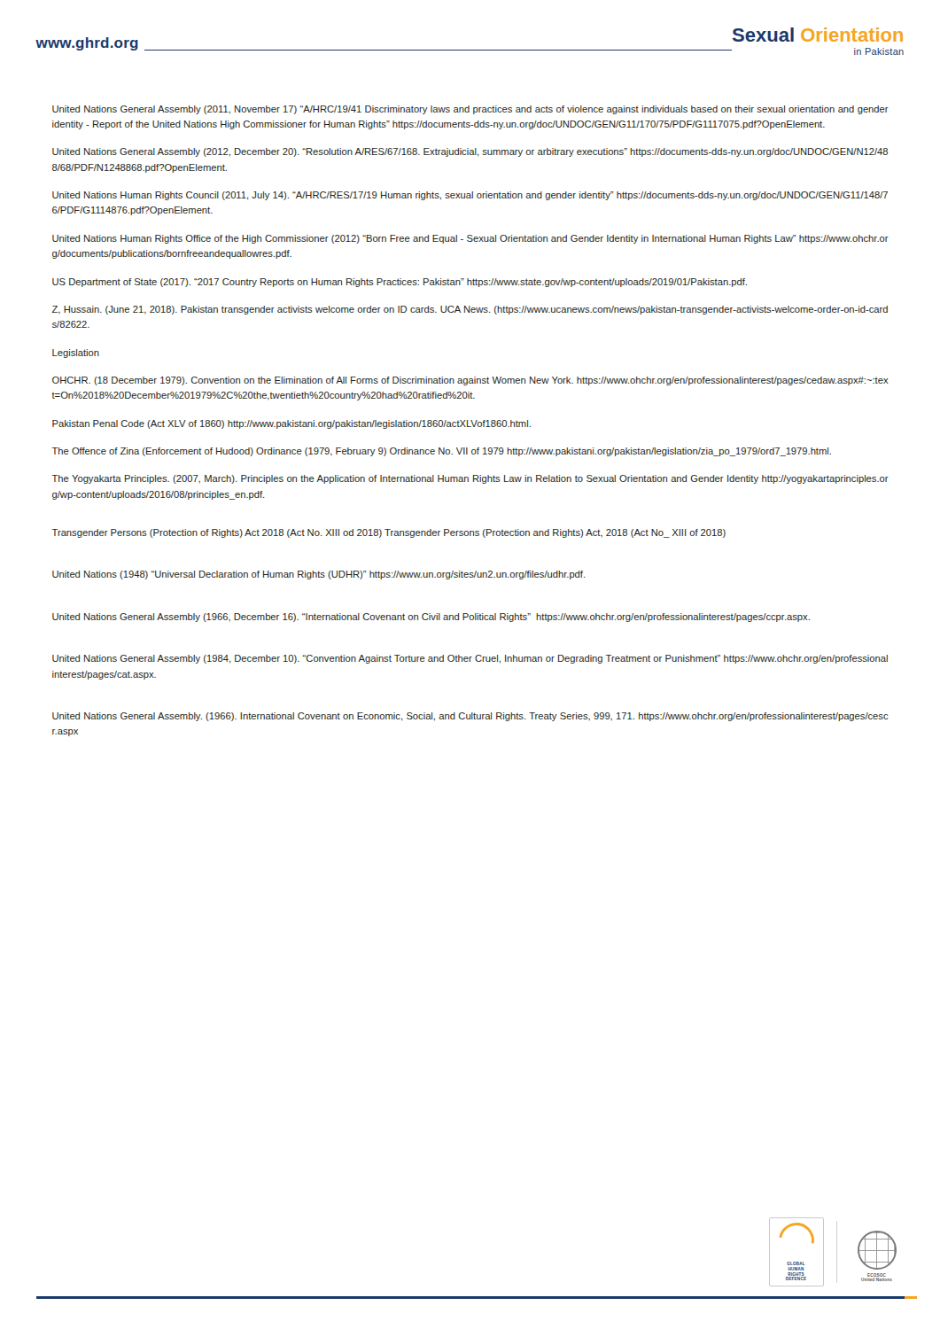www.ghrd.org
Sexual Orientation
in Pakistan
United Nations General Assembly (2011, November 17) “A/HRC/19/41 Discriminatory laws and practices and acts of violence against individuals based on their sexual orientation and gender identity - Report of the United Nations High Commissioner for Human Rights” https://documents-dds-ny.un.org/doc/UNDOC/GEN/G11/170/75/PDF/G1117075.pdf?OpenElement.
United Nations General Assembly (2012, December 20). “Resolution A/RES/67/168. Extrajudicial, summary or arbitrary executions” https://documents-dds-ny.un.org/doc/UNDOC/GEN/N12/488/68/PDF/N1248868.pdf?OpenElement.
United Nations Human Rights Council (2011, July 14). “A/HRC/RES/17/19 Human rights, sexual orientation and gender identity” https://documents-dds-ny.un.org/doc/UNDOC/GEN/G11/148/76/PDF/G1114876.pdf?OpenElement.
United Nations Human Rights Office of the High Commissioner (2012) “Born Free and Equal - Sexual Orientation and Gender Identity in International Human Rights Law” https://www.ohchr.org/documents/publications/bornfreeandequallowres.pdf.
US Department of State (2017). “2017 Country Reports on Human Rights Practices: Pakistan” https://www.state.gov/wp-content/uploads/2019/01/Pakistan.pdf.
Z, Hussain. (June 21, 2018). Pakistan transgender activists welcome order on ID cards. UCA News. (https://www.ucanews.com/news/pakistan-transgender-activists-welcome-order-on-id-cards/82622.
Legislation
OHCHR. (18 December 1979). Convention on the Elimination of All Forms of Discrimination against Women New York. https://www.ohchr.org/en/professionalinterest/pages/cedaw.aspx#:~:text=On%2018%20December%201979%2C%20the,twentieth%20country%20had%20ratified%20it.
Pakistan Penal Code (Act XLV of 1860) http://www.pakistani.org/pakistan/legislation/1860/actXLVof1860.html.
The Offence of Zina (Enforcement of Hudood) Ordinance (1979, February 9) Ordinance No. VII of 1979 http://www.pakistani.org/pakistan/legislation/zia_po_1979/ord7_1979.html.
The Yogyakarta Principles. (2007, March). Principles on the Application of International Human Rights Law in Relation to Sexual Orientation and Gender Identity http://yogyakartaprinciples.org/wp-content/uploads/2016/08/principles_en.pdf.
Transgender Persons (Protection of Rights) Act 2018 (Act No. XIII od 2018) Transgender Persons (Protection and Rights) Act, 2018 (Act No_ XIII of 2018)
United Nations (1948) “Universal Declaration of Human Rights (UDHR)” https://www.un.org/sites/un2.un.org/files/udhr.pdf.
United Nations General Assembly (1966, December 16). “International Covenant on Civil and Political Rights” https://www.ohchr.org/en/professionalinterest/pages/ccpr.aspx.
United Nations General Assembly (1984, December 10). “Convention Against Torture and Other Cruel, Inhuman or Degrading Treatment or Punishment” https://www.ohchr.org/en/professionalinterest/pages/cat.aspx.
United Nations General Assembly. (1966). International Covenant on Economic, Social, and Cultural Rights. Treaty Series, 999, 171. https://www.ohchr.org/en/professionalinterest/pages/cescr.aspx
GLOBAL
HUMAN
RIGHTS
DEFENCE
ECOSOC
United Nations